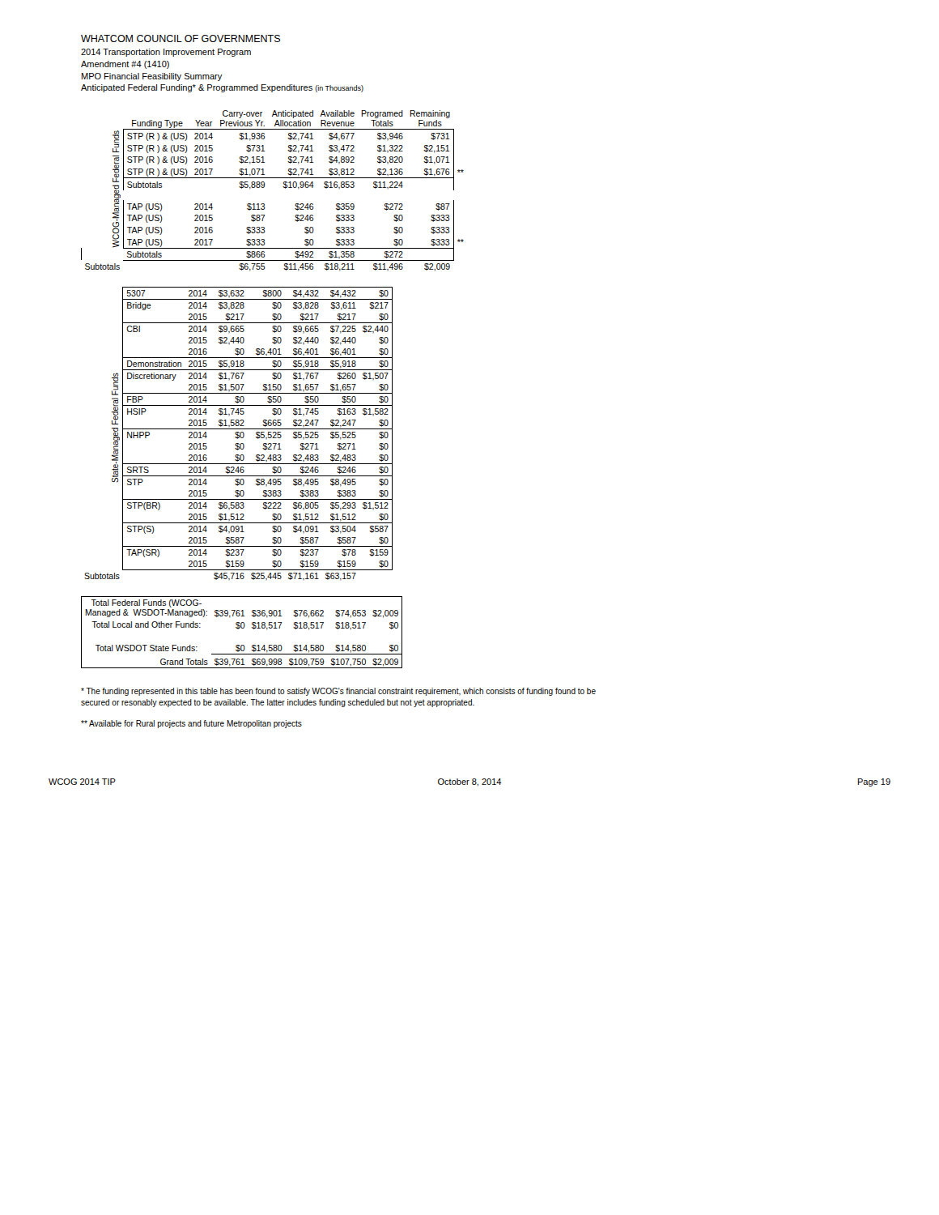WHATCOM COUNCIL OF GOVERNMENTS
2014 Transportation Improvement Program
Amendment #4 (1410)
MPO Financial Feasibility Summary
Anticipated Federal Funding* & Programmed Expenditures (in Thousands)
| | Funding Type | Year | Carry-over Previous Yr. | Anticipated Allocation | Available Revenue | Programed Totals | Remaining Funds | |
| WCOG-Managed Federal Funds | STP (R ) & (US) | 2014 | $1,936 | $2,741 | $4,677 | $3,946 | $731 | |
| STP (R ) & (US) | 2015 | $731 | $2,741 | $3,472 | $1,322 | $2,151 | |
| STP (R ) & (US) | 2016 | $2,151 | $2,741 | $4,892 | $3,820 | $1,071 | |
| STP (R ) & (US) | 2017 | $1,071 | $2,741 | $3,812 | $2,136 | $1,676 | ** |
| Subtotals | | $5,889 | $10,964 | $16,853 | $11,224 | | |
| TAP (US) | 2014 | $113 | $246 | $359 | $272 | $87 | |
| TAP (US) | 2015 | $87 | $246 | $333 | $0 | $333 | |
| TAP (US) | 2016 | $333 | $0 | $333 | $0 | $333 | |
| TAP (US) | 2017 | $333 | $0 | $333 | $0 | $333 | ** |
| | Subtotals | | $866 | $492 | $1,358 | $272 | | |
| Subtotals | | | $6,755 | $11,456 | $18,211 | $11,496 | $2,009 | |
| State-Managed Federal Funds | 5307 | 2014 | $3,632 | $800 | $4,432 | $4,432 | $0 |
| Bridge | 2014 | $3,828 | $0 | $3,828 | $3,611 | $217 |
| | 2015 | $217 | $0 | $217 | $217 | $0 |
| CBI | 2014 | $9,665 | $0 | $9,665 | $7,225 | $2,440 |
| | 2015 | $2,440 | $0 | $2,440 | $2,440 | $0 |
| | 2016 | $0 | $6,401 | $6,401 | $6,401 | $0 |
| Demonstration | 2015 | $5,918 | $0 | $5,918 | $5,918 | $0 |
| Discretionary | 2014 | $1,767 | $0 | $1,767 | $260 | $1,507 |
| | 2015 | $1,507 | $150 | $1,657 | $1,657 | $0 |
| FBP | 2014 | $0 | $50 | $50 | $50 | $0 |
| HSIP | 2014 | $1,745 | $0 | $1,745 | $163 | $1,582 |
| | 2015 | $1,582 | $665 | $2,247 | $2,247 | $0 |
| NHPP | 2014 | $0 | $5,525 | $5,525 | $5,525 | $0 |
| | 2015 | $0 | $271 | $271 | $271 | $0 |
| | 2016 | $0 | $2,483 | $2,483 | $2,483 | $0 |
| SRTS | 2014 | $246 | $0 | $246 | $246 | $0 |
| STP | 2014 | $0 | $8,495 | $8,495 | $8,495 | $0 |
| | 2015 | $0 | $383 | $383 | $383 | $0 |
| STP(BR) | 2014 | $6,583 | $222 | $6,805 | $5,293 | $1,512 |
| | 2015 | $1,512 | $0 | $1,512 | $1,512 | $0 |
| STP(S) | 2014 | $4,091 | $0 | $4,091 | $3,504 | $587 |
| | 2015 | $587 | $0 | $587 | $587 | $0 |
| TAP(SR) | 2014 | $237 | $0 | $237 | $78 | $159 |
| | 2015 | $159 | $0 | $159 | $159 | $0 |
| Subtotals | | | $45,716 | $25,445 | $71,161 | $63,157 | |
| Total Federal Funds (WCOG- Managed & WSDOT-Managed): | $39,761 | $36,901 | $76,662 | $74,653 | $2,009 |
| Total Local and Other Funds: | $0 | $18,517 | $18,517 | $18,517 | $0 |
| Total WSDOT State Funds: | $0 | $14,580 | $14,580 | $14,580 | $0 |
| Grand Totals | $39,761 | $69,998 | $109,759 | $107,750 | $2,009 |
* The funding represented in this table has been found to satisfy WCOG's financial constraint requirement, which consists of funding found to be secured or resonably expected to be available. The latter includes funding scheduled but not yet appropriated.
** Available for Rural projects and future Metropolitan projects
WCOG 2014 TIP
October 8, 2014
Page 19